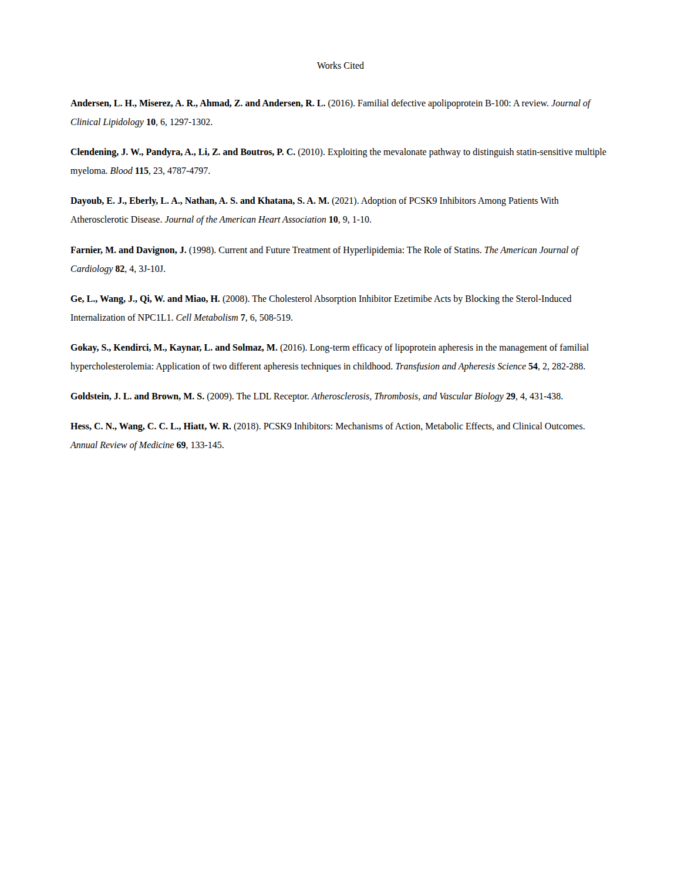Works Cited
Andersen, L. H., Miserez, A. R., Ahmad, Z. and Andersen, R. L. (2016). Familial defective apolipoprotein B-100: A review. Journal of Clinical Lipidology 10, 6, 1297-1302.
Clendening, J. W., Pandyra, A., Li, Z. and Boutros, P. C. (2010). Exploiting the mevalonate pathway to distinguish statin-sensitive multiple myeloma. Blood 115, 23, 4787-4797.
Dayoub, E. J., Eberly, L. A., Nathan, A. S. and Khatana, S. A. M. (2021). Adoption of PCSK9 Inhibitors Among Patients With Atherosclerotic Disease. Journal of the American Heart Association 10, 9, 1-10.
Farnier, M. and Davignon, J. (1998). Current and Future Treatment of Hyperlipidemia: The Role of Statins. The American Journal of Cardiology 82, 4, 3J-10J.
Ge, L., Wang, J., Qi, W. and Miao, H. (2008). The Cholesterol Absorption Inhibitor Ezetimibe Acts by Blocking the Sterol-Induced Internalization of NPC1L1. Cell Metabolism 7, 6, 508-519.
Gokay, S., Kendirci, M., Kaynar, L. and Solmaz, M. (2016). Long-term efficacy of lipoprotein apheresis in the management of familial hypercholesterolemia: Application of two different apheresis techniques in childhood. Transfusion and Apheresis Science 54, 2, 282-288.
Goldstein, J. L. and Brown, M. S. (2009). The LDL Receptor. Atherosclerosis, Thrombosis, and Vascular Biology 29, 4, 431-438.
Hess, C. N., Wang, C. C. L., Hiatt, W. R. (2018). PCSK9 Inhibitors: Mechanisms of Action, Metabolic Effects, and Clinical Outcomes. Annual Review of Medicine 69, 133-145.